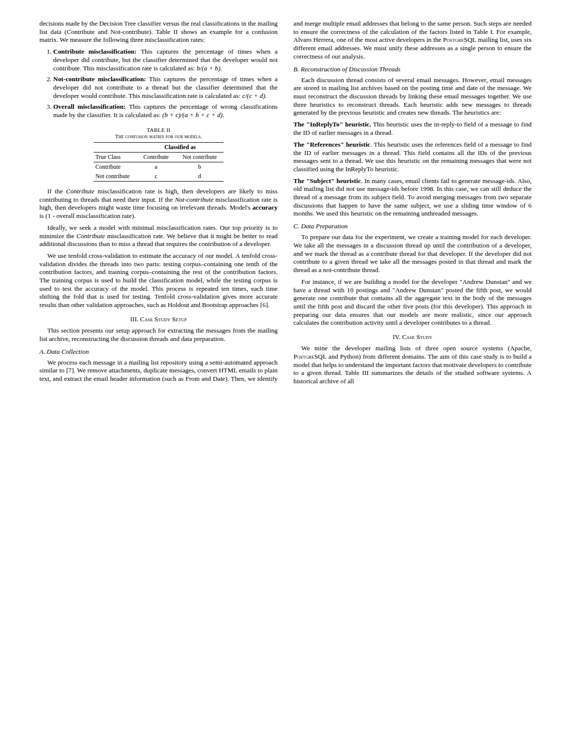decisions made by the Decision Tree classifier versus the real classifications in the mailing list data (Contribute and Not-contribute). Table II shows an example for a confusion matrix. We measure the following three misclassification rates:
Contribute misclassification: This captures the percentage of times when a developer did contribute, but the classifier determined that the developer would not contribute. This misclassification rate is calculated as: b/(a + b).
Not-contribute misclassification: This captures the percentage of times when a developer did not contribute to a thread but the classifier determined that the developer would contribute. This misclassification rate is calculated as: c/(c + d).
Overall misclassification: This captures the percentage of wrong classifications made by the classifier. It is calculated as: (b + c)/(a + b + c + d).
TABLE II
The confusion matrix for our models.
| | Classified as |
| --- | --- |
| True Class | Contribute | Not contribute |
| Contribute | a | b |
| Not contribute | c | d |
If the Contribute misclassification rate is high, then developers are likely to miss contributing to threads that need their input. If the Not-contribute misclassification rate is high, then developers might waste time focusing on irrelevant threads. Model's accuracy is (1 - overall misclassification rate).
Ideally, we seek a model with minimal misclassification rates. Our top priority is to minimize the Contribute misclassification rate. We believe that it might be better to read additional discussions than to miss a thread that requires the contribution of a developer.
We use tenfold cross-validation to estimate the accuracy of our model. A tenfold cross-validation divides the threads into two parts: testing corpus–containing one tenth of the contribution factors, and training corpus–containing the rest of the contribution factors. The training corpus is used to build the classification model, while the testing corpus is used to test the accuracy of the model. This process is repeated ten times, each time shifting the fold that is used for testing. Tenfold cross-validation gives more accurate results than other validation approaches, such as Holdout and Bootstrap approaches [6].
III. Case Study Setup
This section presents our setup approach for extracting the messages from the mailing list archive, reconstructing the discussion threads and data preparation.
A. Data Collection
We process each message in a mailing list repository using a semi-automated approach similar to [7]. We remove attachments, duplicate messages, convert HTML emails to plain text, and extract the email header information (such as From and Date). Then, we identify and merge multiple email addresses that belong to the same person. Such steps are needed to ensure the correctness of the calculation of the factors listed in Table I. For example, Alvaro Herrera, one of the most active developers in the PostgreSQL mailing list, uses six different email addresses. We must unify these addresses as a single person to ensure the correctness of our analysis.
B. Reconstruction of Discussion Threads
Each discussion thread consists of several email messages. However, email messages are stored in mailing list archives based on the posting time and date of the message. We must reconstruct the discussion threads by linking these email messages together. We use three heuristics to reconstruct threads. Each heuristic adds new messages to threads generated by the previous heuristic and creates new threads. The heuristics are:
The "InReplyTo" heuristic. This heuristic uses the in-reply-to field of a message to find the ID of earlier messages in a thread.
The "References" heuristic. This heuristic uses the references field of a message to find the ID of earlier messages in a thread. This field contains all the IDs of the previous messages sent to a thread. We use this heuristic on the remaining messages that were not classified using the InReplyTo heuristic.
The "Subject" heuristic. In many cases, email clients fail to generate message-ids. Also, old mailing list did not use message-ids before 1998. In this case, we can still deduce the thread of a message from its subject field. To avoid merging messages from two separate discussions that happen to have the same subject, we use a sliding time window of 6 months. We used this heuristic on the remaining unthreaded messages.
C. Data Preparation
To prepare our data for the experiment, we create a training model for each developer. We take all the messages in a discussion thread up until the contribution of a developer, and we mark the thread as a contribute thread for that developer. If the developer did not contribute to a given thread we take all the messages posted in that thread and mark the thread as a not-contribute thread.
For instance, if we are building a model for the developer "Andrew Dunstan" and we have a thread with 10 postings and "Andrew Dunstan" posted the fifth post, we would generate one contribute that contains all the aggregate text in the body of the messages until the fifth post and discard the other five posts (for this developer). This approach in preparing our data ensures that our models are more realistic, since our approach calculates the contribution activity until a developer contributes to a thread.
IV. Case Study
We mine the developer mailing lists of three open source systems (Apache, PostgreSQL and Python) from different domains. The aim of this case study is to build a model that helps to understand the important factors that motivate developers to contribute to a given thread. Table III summarizes the details of the studied software systems. A historical archive of all